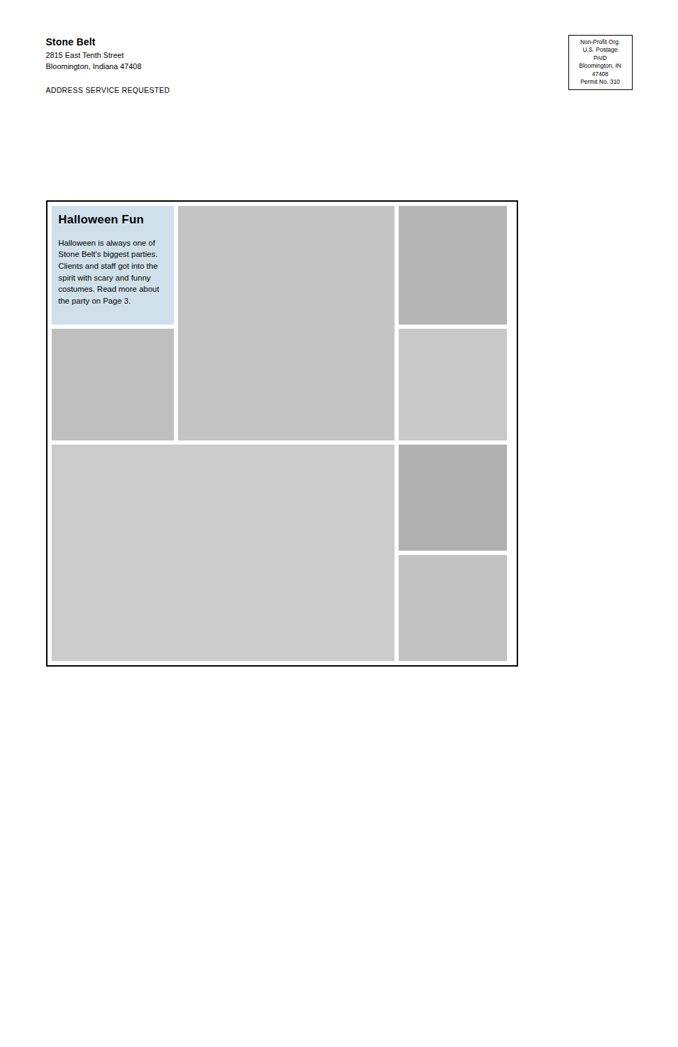Stone Belt
2815 East Tenth Street
Bloomington, Indiana 47408
ADDRESS SERVICE REQUESTED
Non-Profit Org.
U.S. Postage
PAID
Bloomington, IN
47408
Permit No. 310
Halloween Fun
Halloween is always one of Stone Belt's biggest parties. Clients and staff got into the spirit with scary and funny costumes. Read more about the party on Page 3.